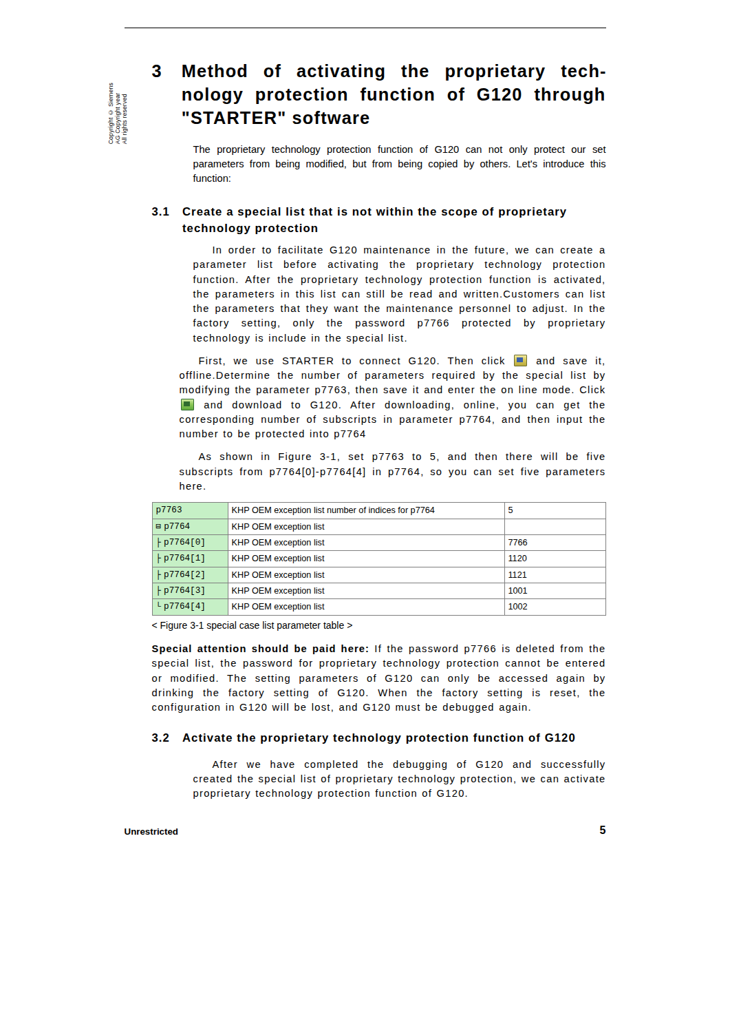Copyright © Siemens
AG Copyright year
All rights reserved
3 Method of activating the proprietary tech­nology protection function of G120 through "STARTER" software
The proprietary technology protection function of G120 can not only protect our set parameters from being modified, but from being copied by others. Let's introduce this function:
3.1 Create a special list that is not within the scope of proprietary technology protection
In order to facilitate G120 maintenance in the future, we can cre­ate a parameter list before activating the proprietary technology pro­tection function. After the proprietary technology protection func­tion is activated, the parameters in this list can still be read and written.Customers can list the parameters that they want the mainte­nance personnel to adjust. In the factory setting, only the password p7766 protected by proprietary technology is include in the special list.
First, we use STARTER to connect G120. Then click and save it, offline.Determine the number of parameters required by the special list by modifying the parameter p7763, then save it and enter the on line mode. Click and download to G120. After downloading, online, you can get the corresponding number of subscripts in parameter p7764, and then input the number to be protected into p7764
As shown in Figure 3-1, set p7763 to 5, and then there will be five subscripts from p7764[0]-p7764[4] in p7764, so you can set five parame­ters here.
| p7763 | KHP OEM exception list number of indices for p7764 | 5 |
| ⊟ p7764 | KHP OEM exception list | |
| ├ p7764[0] | KHP OEM exception list | 7766 |
| ├ p7764[1] | KHP OEM exception list | 1120 |
| ├ p7764[2] | KHP OEM exception list | 1121 |
| ├ p7764[3] | KHP OEM exception list | 1001 |
| └ p7764[4] | KHP OEM exception list | 1002 |
< Figure 3-1 special case list parameter table >
Special attention should be paid here: If the password p7766 is deleted from the special list, the password for proprietary technol­ogy protection cannot be entered or modified. The setting parameters of G120 can only be accessed again by drinking the factory setting of G120. When the factory setting is reset, the configuration in G120 will be lost, and G120 must be debugged again.
3.2 Activate the proprietary technology protection function of G120
After we have completed the debugging of G120 and successfully created the special list of proprietary technology protection, we can activate proprietary technology protection function of G120.
Unrestricted
5